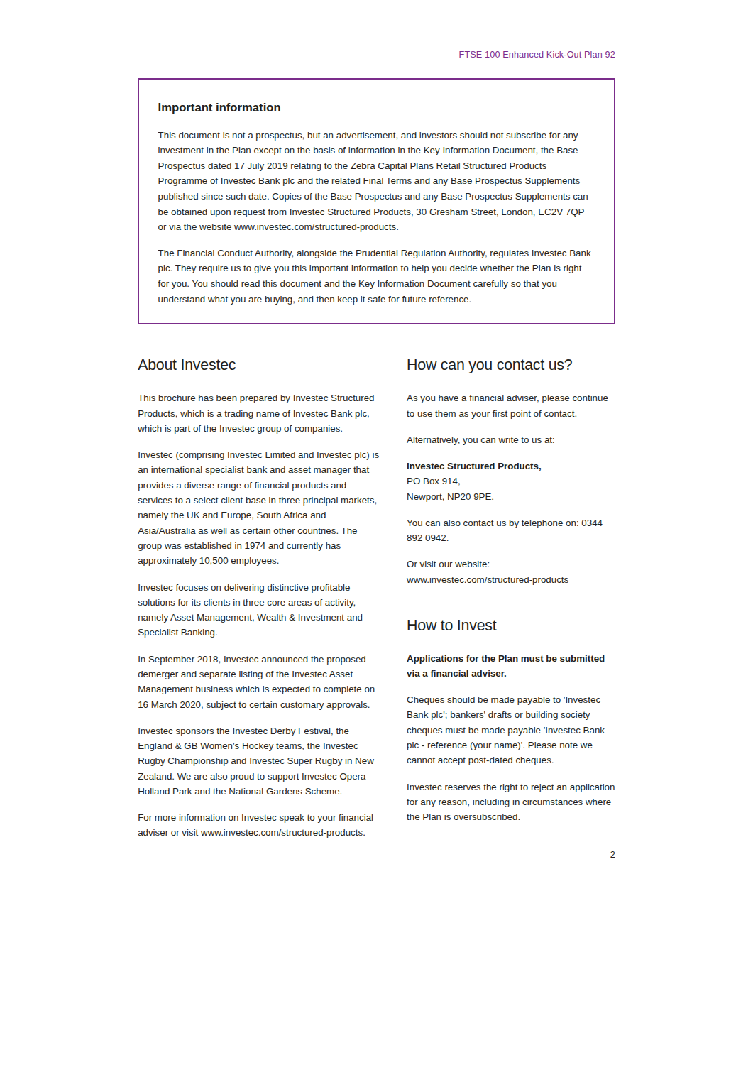FTSE 100 Enhanced Kick-Out Plan 92
Important information
This document is not a prospectus, but an advertisement, and investors should not subscribe for any investment in the Plan except on the basis of information in the Key Information Document, the Base Prospectus dated 17 July 2019 relating to the Zebra Capital Plans Retail Structured Products Programme of Investec Bank plc and the related Final Terms and any Base Prospectus Supplements published since such date. Copies of the Base Prospectus and any Base Prospectus Supplements can be obtained upon request from Investec Structured Products, 30 Gresham Street, London, EC2V 7QP or via the website www.investec.com/structured-products.
The Financial Conduct Authority, alongside the Prudential Regulation Authority, regulates Investec Bank plc. They require us to give you this important information to help you decide whether the Plan is right for you. You should read this document and the Key Information Document carefully so that you understand what you are buying, and then keep it safe for future reference.
About Investec
This brochure has been prepared by Investec Structured Products, which is a trading name of Investec Bank plc, which is part of the Investec group of companies.
Investec (comprising Investec Limited and Investec plc) is an international specialist bank and asset manager that provides a diverse range of financial products and services to a select client base in three principal markets, namely the UK and Europe, South Africa and Asia/Australia as well as certain other countries. The group was established in 1974 and currently has approximately 10,500 employees.
Investec focuses on delivering distinctive profitable solutions for its clients in three core areas of activity, namely Asset Management, Wealth & Investment and Specialist Banking.
In September 2018, Investec announced the proposed demerger and separate listing of the Investec Asset Management business which is expected to complete on 16 March 2020, subject to certain customary approvals.
Investec sponsors the Investec Derby Festival, the England & GB Women's Hockey teams, the Investec Rugby Championship and Investec Super Rugby in New Zealand. We are also proud to support Investec Opera Holland Park and the National Gardens Scheme.
For more information on Investec speak to your financial adviser or visit www.investec.com/structured-products.
How can you contact us?
As you have a financial adviser, please continue to use them as your first point of contact.
Alternatively, you can write to us at:
Investec Structured Products,
PO Box 914,
Newport, NP20 9PE.
You can also contact us by telephone on: 0344 892 0942.
Or visit our website:
www.investec.com/structured-products
How to Invest
Applications for the Plan must be submitted via a financial adviser.
Cheques should be made payable to 'Investec Bank plc'; bankers' drafts or building society cheques must be made payable 'Investec Bank plc - reference (your name)'. Please note we cannot accept post-dated cheques.
Investec reserves the right to reject an application for any reason, including in circumstances where the Plan is oversubscribed.
2